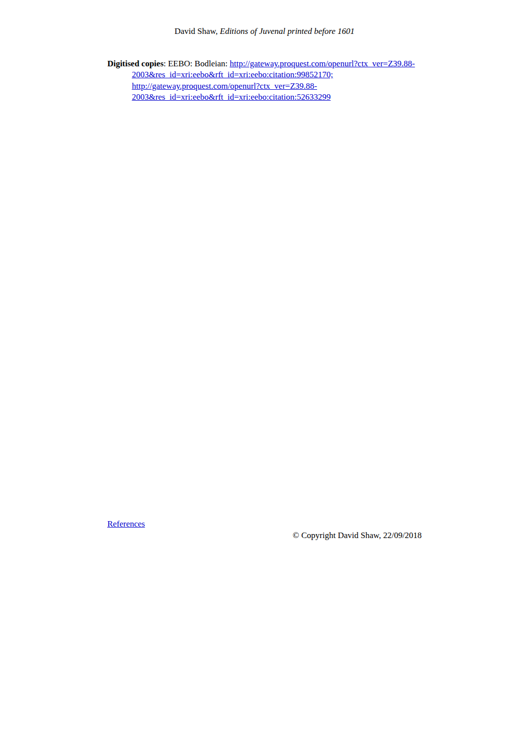David Shaw, Editions of Juvenal printed before 1601
Digitised copies: EEBO: Bodleian: http://gateway.proquest.com/openurl?ctx_ver=Z39.88-2003&res_id=xri:eebo&rft_id=xri:eebo:citation:99852170; http://gateway.proquest.com/openurl?ctx_ver=Z39.88-
2003&res_id=xri:eebo&rft_id=xri:eebo:citation:52633299
References
© Copyright David Shaw, 22/09/2018